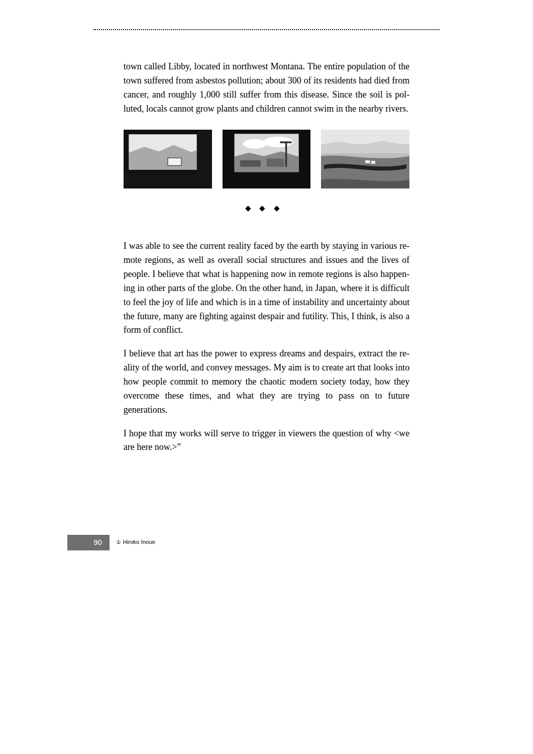town called Libby, located in northwest Montana. The entire population of the town suffered from asbestos pollution; about 300 of its residents had died from cancer, and roughly 1,000 still suffer from this disease. Since the soil is polluted, locals cannot grow plants and children cannot swim in the nearby rivers.
◆◆◆
I was able to see the current reality faced by the earth by staying in various remote regions, as well as overall social structures and issues and the lives of people. I believe that what is happening now in remote regions is also happening in other parts of the globe. On the other hand, in Japan, where it is difficult to feel the joy of life and which is in a time of instability and uncertainty about the future, many are fighting against despair and futility. This, I think, is also a form of conflict.
I believe that art has the power to express dreams and despairs, extract the reality of the world, and convey messages. My aim is to create art that looks into how people commit to memory the chaotic modern society today, how they overcome these times, and what they are trying to pass on to future generations.
I hope that my works will serve to trigger in viewers the question of why <we are here now.>”
90
① Hiroko Inoue